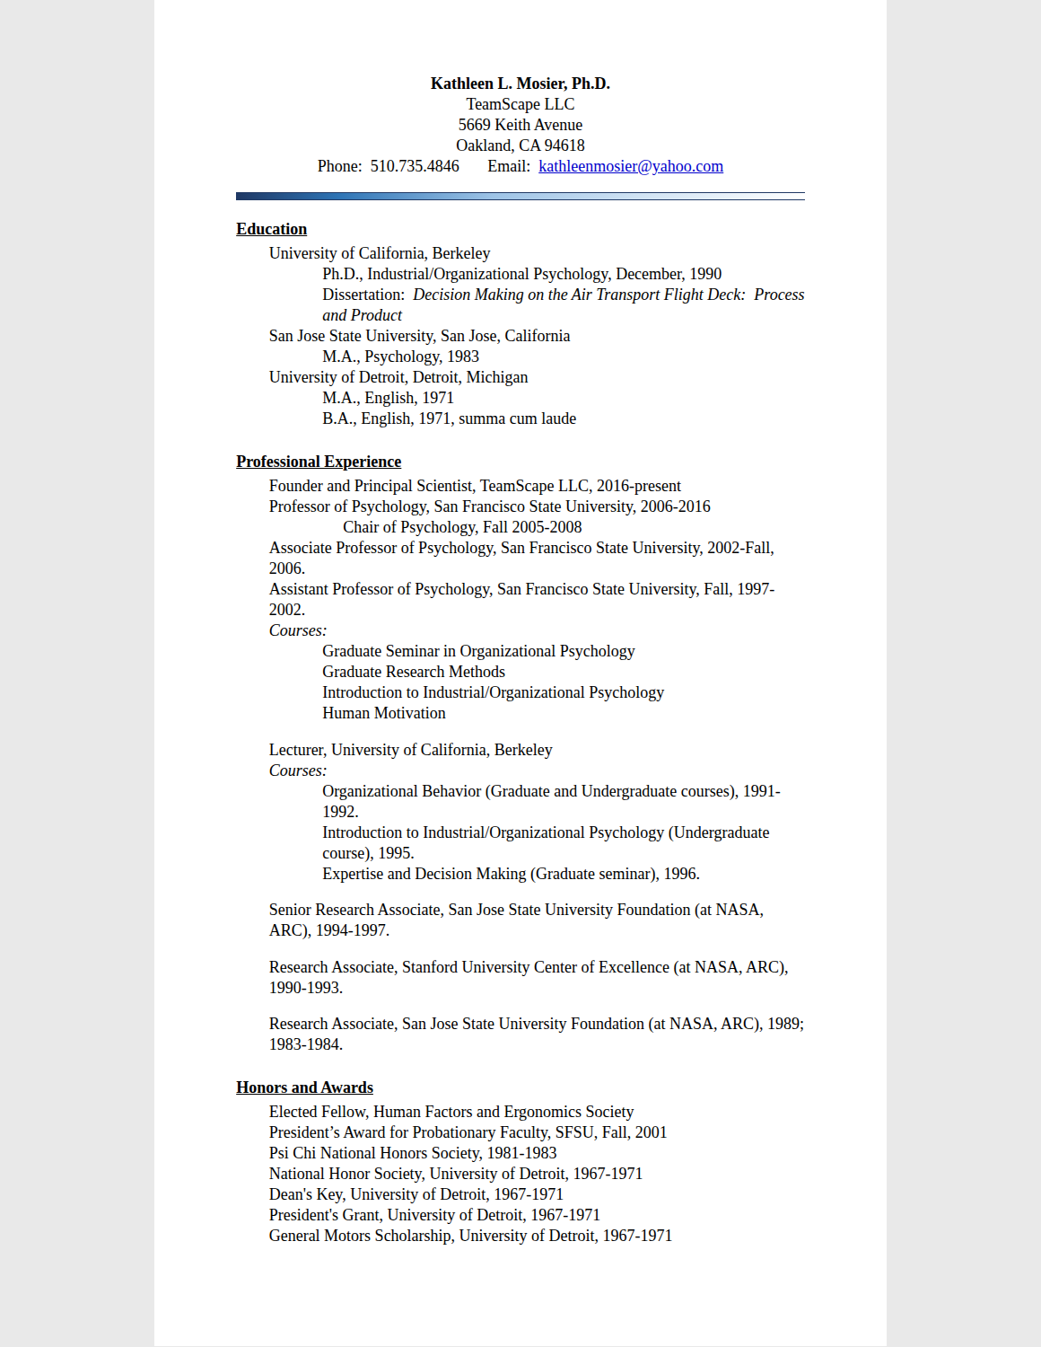Kathleen L. Mosier, Ph.D.
TeamScape LLC
5669 Keith Avenue
Oakland, CA 94618
Phone: 510.735.4846 Email: kathleenmosier@yahoo.com
Education
University of California, Berkeley
Ph.D., Industrial/Organizational Psychology, December, 1990
Dissertation: Decision Making on the Air Transport Flight Deck: Process and Product
San Jose State University, San Jose, California
M.A., Psychology, 1983
University of Detroit, Detroit, Michigan
M.A., English, 1971
B.A., English, 1971, summa cum laude
Professional Experience
Founder and Principal Scientist, TeamScape LLC, 2016-present
Professor of Psychology, San Francisco State University, 2006-2016
Chair of Psychology, Fall 2005-2008
Associate Professor of Psychology, San Francisco State University, 2002-Fall, 2006.
Assistant Professor of Psychology, San Francisco State University, Fall, 1997-2002.
Courses:
Graduate Seminar in Organizational Psychology
Graduate Research Methods
Introduction to Industrial/Organizational Psychology
Human Motivation
Lecturer, University of California, Berkeley
Courses:
Organizational Behavior (Graduate and Undergraduate courses), 1991-1992.
Introduction to Industrial/Organizational Psychology (Undergraduate course), 1995.
Expertise and Decision Making (Graduate seminar), 1996.
Senior Research Associate, San Jose State University Foundation (at NASA, ARC), 1994-1997.
Research Associate, Stanford University Center of Excellence (at NASA, ARC), 1990-1993.
Research Associate, San Jose State University Foundation (at NASA, ARC), 1989; 1983-1984.
Honors and Awards
Elected Fellow, Human Factors and Ergonomics Society
President’s Award for Probationary Faculty, SFSU, Fall, 2001
Psi Chi National Honors Society, 1981-1983
National Honor Society, University of Detroit, 1967-1971
Dean's Key, University of Detroit, 1967-1971
President's Grant, University of Detroit, 1967-1971
General Motors Scholarship, University of Detroit, 1967-1971